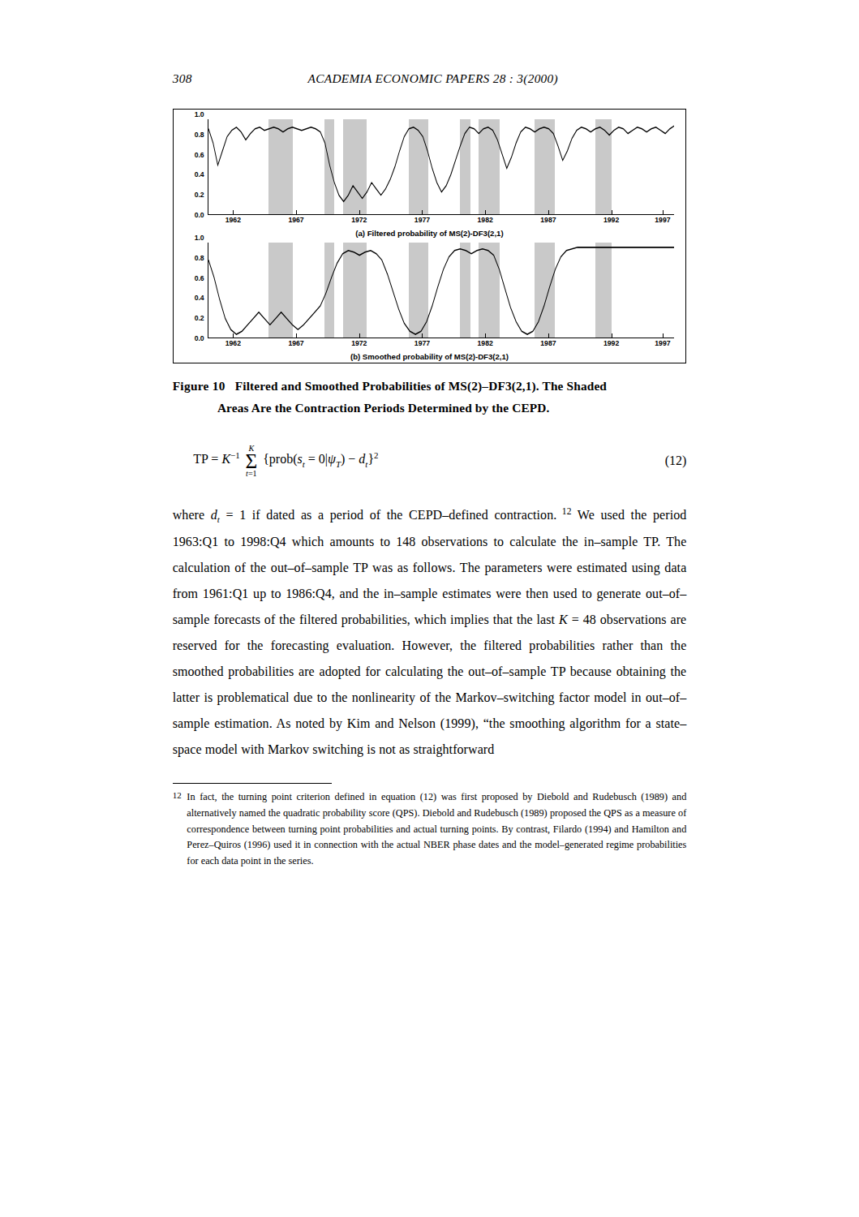308 ACADEMIA ECONOMIC PAPERS 28 : 3(2000)
1.0 0.8 0.6 0.4 0.2 0.0
1962
1967
1972
1977
1982
1987
1992
1997
(a) Filtered probability of MS(2)-DF3(2,1)
1.0 0.8 0.6 0.4 0.2 0.0
1962
1967
1972
1977
1982
1987
1992
1997
(b) Smoothed probability of MS(2)-DF3(2,1)
Figure 10 Filtered and Smoothed Probabilities of MS(2)–DF3(2,1). The Shaded Areas Are the Contraction Periods Determined by the CEPD.
TP = K−1 K Σ t=1 {prob(st = 0|ψT) − dt}2 (12)
where dt = 1 if dated as a period of the CEPD–defined contraction. 12 We used the period 1963:Q1 to 1998:Q4 which amounts to 148 observations to calculate the in–sample TP. The calculation of the out–of–sample TP was as follows. The parameters were estimated using data from 1961:Q1 up to 1986:Q4, and the in–sample estimates were then used to generate out–of–sample forecasts of the filtered probabilities, which implies that the last K = 48 observations are reserved for the forecasting evaluation. However, the filtered probabilities rather than the smoothed probabilities are adopted for calculating the out–of–sample TP because obtaining the latter is problematical due to the nonlinearity of the Markov–switching factor model in out–of–sample estimation. As noted by Kim and Nelson (1999), “the smoothing algorithm for a state–space model with Markov switching is not as straightforward
12
In fact, the turning point criterion defined in equation (12) was first proposed by Diebold and Rudebusch (1989) and alternatively named the quadratic probability score (QPS). Diebold and Rudebusch (1989) proposed the QPS as a measure of correspondence between turning point probabilities and actual turning points. By contrast, Filardo (1994) and Hamilton and Perez–Quiros (1996) used it in connection with the actual NBER phase dates and the model–generated regime probabilities for each data point in the series.